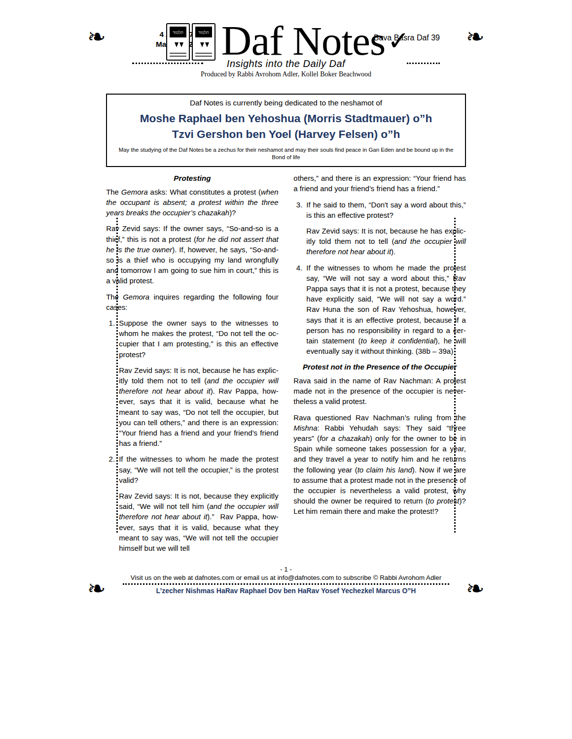❧ ❧
4 Adar 5777
March 2, 2017
Bava Basra Daf 39
תלמוד תלמוד Daf Notes ✓
Insights into the Daily Daf
Produced by Rabbi Avrohom Adler, Kollel Boker Beachwood
Daf Notes is currently being dedicated to the neshamot of
Moshe Raphael ben Yehoshua (Morris Stadtmauer) o”h
Tzvi Gershon ben Yoel (Harvey Felsen) o”h
May the studying of the Daf Notes be a zechus for their neshamot and may their souls find peace in Gan Eden and be bound up in the Bond of life
Protesting
The Gemora asks: What constitutes a protest (when the occupant is absent; a protest within the three years breaks the occupier’s chazakah)?
Rav Zevid says: If the owner says, “So-and-so is a thief,” this is not a protest (for he did not assert that he is the true owner). If, however, he says, “So-and-so is a thief who is occupying my land wrongfully and tomorrow I am going to sue him in court,” this is a valid protest.
The Gemora inquires regarding the following four cases:
Suppose the owner says to the witnesses to whom he makes the protest, “Do not tell the occupier that I am protesting,” is this an effective protest?
Rav Zevid says: It is not, because he has explicitly told them not to tell (and the occupier will therefore not hear about it). Rav Pappa, however, says that it is valid, because what he meant to say was, “Do not tell the occupier, but you can tell others,” and there is an expression: “Your friend has a friend and your friend’s friend has a friend.”
If the witnesses to whom he made the protest say, “We will not tell the occupier,” is the protest valid?
Rav Zevid says: It is not, because they explicitly said, “We will not tell him (and the occupier will therefore not hear about it).” Rav Pappa, however, says that it is valid, because what they meant to say was, “We will not tell the occupier himself but we will tell
others,” and there is an expression: “Your friend has a friend and your friend’s friend has a friend.”
If he said to them, “Don't say a word about this,” is this an effective protest?
Rav Zevid says: It is not, because he has explicitly told them not to tell (and the occupier will therefore not hear about it).
If the witnesses to whom he made the protest say, “We will not say a word about this,” Rav Pappa says that it is not a protest, because they have explicitly said, “We will not say a word.” Rav Huna the son of Rav Yehoshua, however, says that it is an effective protest, because if a person has no responsibility in regard to a certain statement (to keep it confidential), he will eventually say it without thinking. (38b – 39a)
Protest not in the Presence of the Occupier
Rava said in the name of Rav Nachman: A protest made not in the presence of the occupier is nevertheless a valid protest.
Rava questioned Rav Nachman’s ruling from the Mishna: Rabbi Yehudah says: They said “three years” (for a chazakah) only for the owner to be in Spain while someone takes possession for a year, and they travel a year to notify him and he returns the following year (to claim his land). Now if we are to assume that a protest made not in the presence of the occupier is nevertheless a valid protest, why should the owner be required to return (to protest)? Let him remain there and make the protest!?
- 1 -
Visit us on the web at dafnotes.com or email us at info@dafnotes.com to subscribe © Rabbi Avrohom Adler
L’zecher Nishmas HaRav Raphael Dov ben HaRav Yosef Yechezkel Marcus O”H
❧ ❧